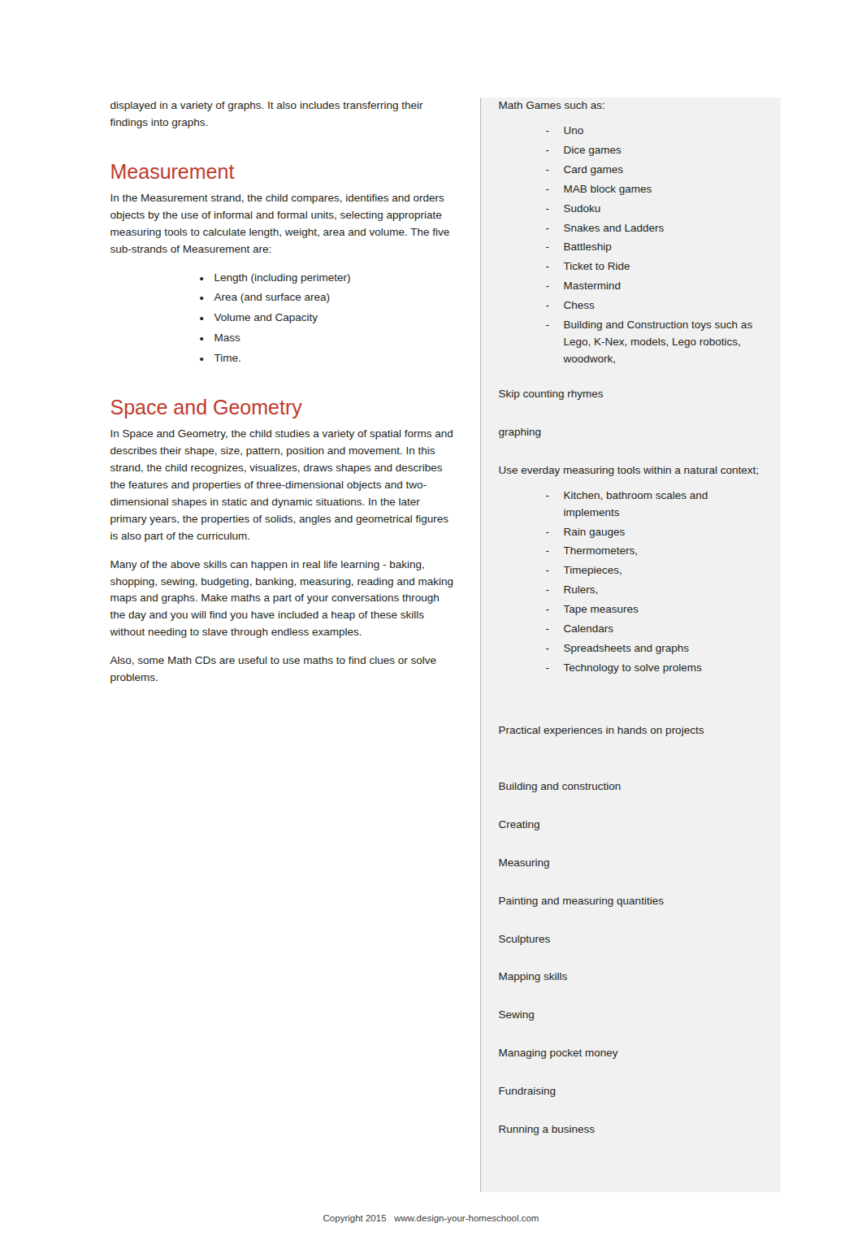displayed in a variety of graphs. It also includes transferring their findings into graphs.
Measurement
In the Measurement strand, the child compares, identifies and orders objects by the use of informal and formal units, selecting appropriate measuring tools to calculate length, weight, area and volume. The five sub-strands of Measurement are:
Length (including perimeter)
Area (and surface area)
Volume and Capacity
Mass
Time.
Space and Geometry
In Space and Geometry, the child studies a variety of spatial forms and describes their shape, size, pattern, position and movement. In this strand, the child recognizes, visualizes, draws shapes and describes the features and properties of three-dimensional objects and two-dimensional shapes in static and dynamic situations. In the later primary years, the properties of solids, angles and geometrical figures is also part of the curriculum.
Many of the above skills can happen in real life learning - baking, shopping, sewing, budgeting, banking, measuring, reading and making maps and graphs. Make maths a part of your conversations through the day and you will find you have included a heap of these skills without needing to slave through endless examples.
Also, some Math CDs are useful to use maths to find clues or solve problems.
Math Games such as:
Uno
Dice games
Card games
MAB block games
Sudoku
Snakes and Ladders
Battleship
Ticket to Ride
Mastermind
Chess
Building and Construction toys such as Lego, K-Nex, models, Lego robotics, woodwork,
Skip counting rhymes
graphing
Use everday measuring tools within a natural context;
Kitchen, bathroom scales and implements
Rain gauges
Thermometers,
Timepieces,
Rulers,
Tape measures
Calendars
Spreadsheets and graphs
Technology to solve prolems
Practical experiences in hands on projects
Building and construction
Creating
Measuring
Painting and measuring quantities
Sculptures
Mapping skills
Sewing
Managing pocket money
Fundraising
Running a business
Copyright 2015 www.design-your-homeschool.com